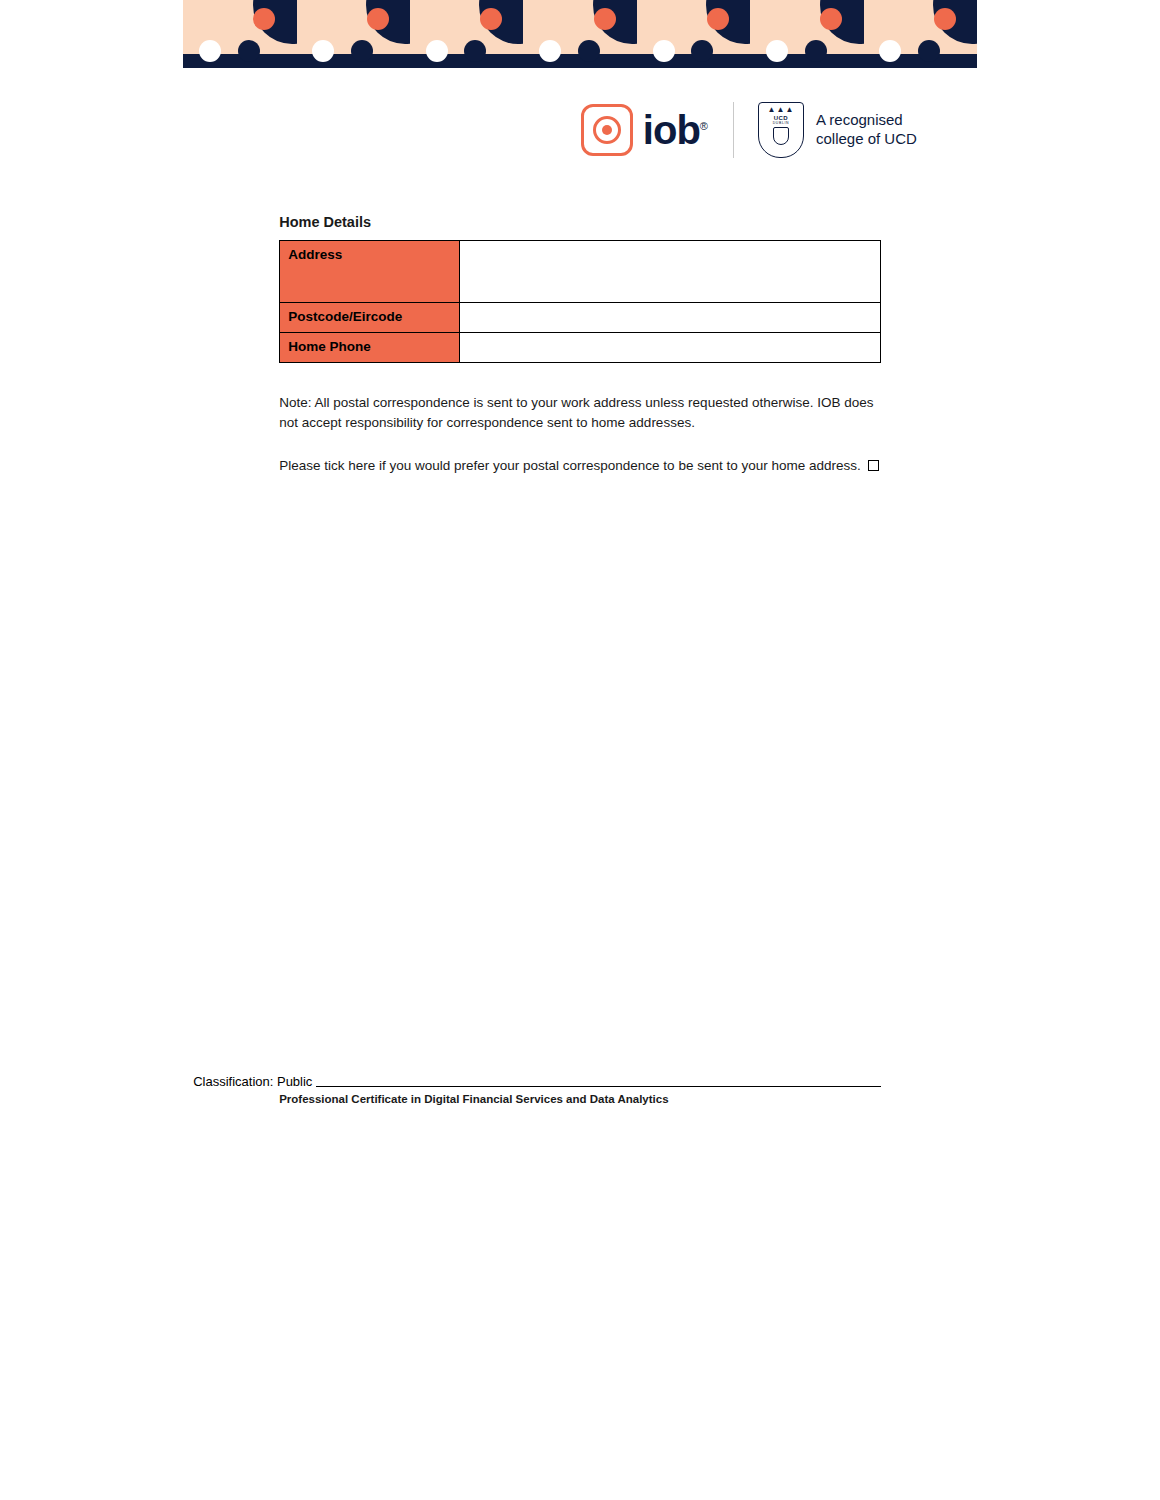iob®
▲▲▲
UCD
DUBLIN
A recognised
college of UCD
Home Details
| Address | |
| Postcode/Eircode | |
| Home Phone | |
Note: All postal correspondence is sent to your work address unless requested otherwise. IOB does not accept responsibility for correspondence sent to home addresses.
Please tick here if you would prefer your postal correspondence to be sent to your home address.
Classification: Public
Professional Certificate in Digital Financial Services and Data Analytics